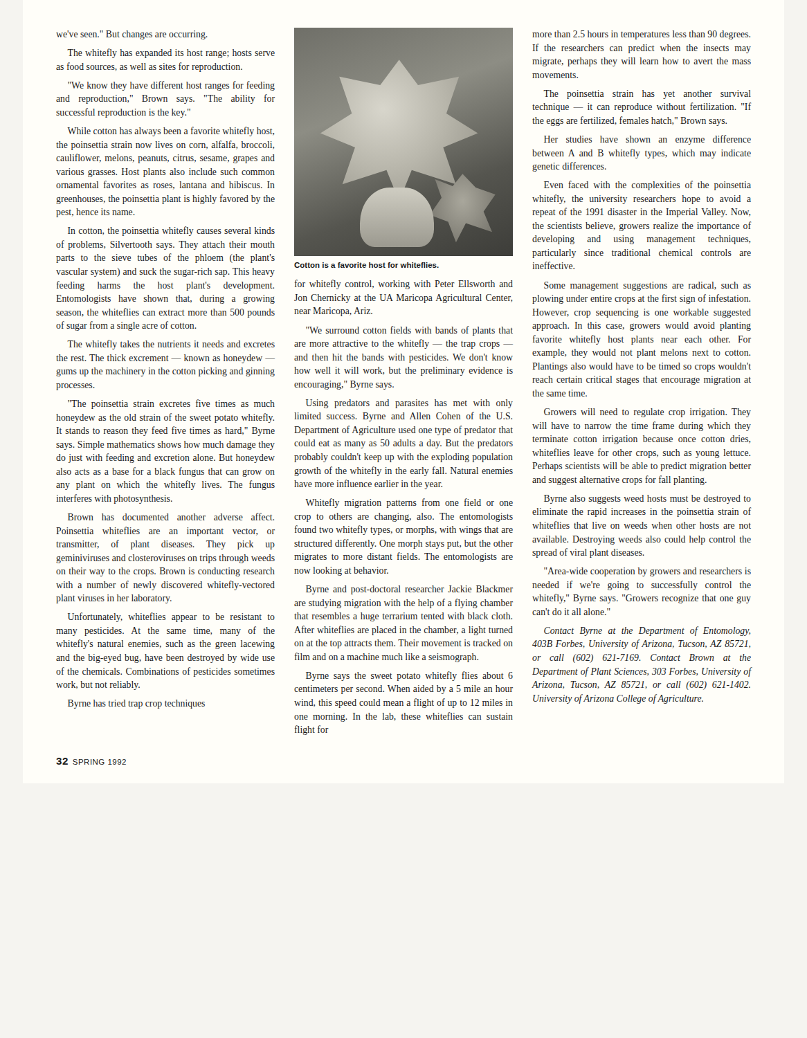we've seen." But changes are occurring.
The whitefly has expanded its host range; hosts serve as food sources, as well as sites for reproduction.
"We know they have different host ranges for feeding and reproduction," Brown says. "The ability for successful reproduction is the key."
While cotton has always been a favorite whitefly host, the poinsettia strain now lives on corn, alfalfa, broccoli, cauliflower, melons, peanuts, citrus, sesame, grapes and various grasses. Host plants also include such common ornamental favorites as roses, lantana and hibiscus. In greenhouses, the poinsettia plant is highly favored by the pest, hence its name.
In cotton, the poinsettia whitefly causes several kinds of problems, Silvertooth says. They attach their mouth parts to the sieve tubes of the phloem (the plant's vascular system) and suck the sugar-rich sap. This heavy feeding harms the host plant's development. Entomologists have shown that, during a growing season, the whiteflies can extract more than 500 pounds of sugar from a single acre of cotton.
The whitefly takes the nutrients it needs and excretes the rest. The thick excrement — known as honeydew — gums up the machinery in the cotton picking and ginning processes.
"The poinsettia strain excretes five times as much honeydew as the old strain of the sweet potato whitefly. It stands to reason they feed five times as hard," Byrne says. Simple mathematics shows how much damage they do just with feeding and excretion alone. But honeydew also acts as a base for a black fungus that can grow on any plant on which the whitefly lives. The fungus interferes with photosynthesis.
Brown has documented another adverse affect. Poinsettia whiteflies are an important vector, or transmitter, of plant diseases. They pick up geminiviruses and closteroviruses on trips through weeds on their way to the crops. Brown is conducting research with a number of newly discovered whitefly-vectored plant viruses in her laboratory.
Unfortunately, whiteflies appear to be resistant to many pesticides. At the same time, many of the whitefly's natural enemies, such as the green lacewing and the big-eyed bug, have been destroyed by wide use of the chemicals. Combinations of pesticides sometimes work, but not reliably.
Byrne has tried trap crop techniques
Michael Stoltos
Cotton is a favorite host for whiteflies.
for whitefly control, working with Peter Ellsworth and Jon Chernicky at the UA Maricopa Agricultural Center, near Maricopa, Ariz.
"We surround cotton fields with bands of plants that are more attractive to the whitefly — the trap crops — and then hit the bands with pesticides. We don't know how well it will work, but the preliminary evidence is encouraging," Byrne says.
Using predators and parasites has met with only limited success. Byrne and Allen Cohen of the U.S. Department of Agriculture used one type of predator that could eat as many as 50 adults a day. But the predators probably couldn't keep up with the exploding population growth of the whitefly in the early fall. Natural enemies have more influence earlier in the year.
Whitefly migration patterns from one field or one crop to others are changing, also. The entomologists found two whitefly types, or morphs, with wings that are structured differently. One morph stays put, but the other migrates to more distant fields. The entomologists are now looking at behavior.
Byrne and post-doctoral researcher Jackie Blackmer are studying migration with the help of a flying chamber that resembles a huge terrarium tented with black cloth. After whiteflies are placed in the chamber, a light turned on at the top attracts them. Their movement is tracked on film and on a machine much like a seismograph.
Byrne says the sweet potato whitefly flies about 6 centimeters per second. When aided by a 5 mile an hour wind, this speed could mean a flight of up to 12 miles in one morning. In the lab, these whiteflies can sustain flight for
more than 2.5 hours in temperatures less than 90 degrees. If the researchers can predict when the insects may migrate, perhaps they will learn how to avert the mass movements.
The poinsettia strain has yet another survival technique — it can reproduce without fertilization. "If the eggs are fertilized, females hatch," Brown says.
Her studies have shown an enzyme difference between A and B whitefly types, which may indicate genetic differences.
Even faced with the complexities of the poinsettia whitefly, the university researchers hope to avoid a repeat of the 1991 disaster in the Imperial Valley. Now, the scientists believe, growers realize the importance of developing and using management techniques, particularly since traditional chemical controls are ineffective.
Some management suggestions are radical, such as plowing under entire crops at the first sign of infestation. However, crop sequencing is one workable suggested approach. In this case, growers would avoid planting favorite whitefly host plants near each other. For example, they would not plant melons next to cotton. Plantings also would have to be timed so crops wouldn't reach certain critical stages that encourage migration at the same time.
Growers will need to regulate crop irrigation. They will have to narrow the time frame during which they terminate cotton irrigation because once cotton dries, whiteflies leave for other crops, such as young lettuce. Perhaps scientists will be able to predict migration better and suggest alternative crops for fall planting.
Byrne also suggests weed hosts must be destroyed to eliminate the rapid increases in the poinsettia strain of whiteflies that live on weeds when other hosts are not available. Destroying weeds also could help control the spread of viral plant diseases.
"Area-wide cooperation by growers and researchers is needed if we're going to successfully control the whitefly," Byrne says. "Growers recognize that one guy can't do it all alone."
Contact Byrne at the Department of Entomology, 403B Forbes, University of Arizona, Tucson, AZ 85721, or call (602) 621-7169. Contact Brown at the Department of Plant Sciences, 303 Forbes, University of Arizona, Tucson, AZ 85721, or call (602) 621-1402. University of Arizona College of Agriculture.
32 SPRING 1992